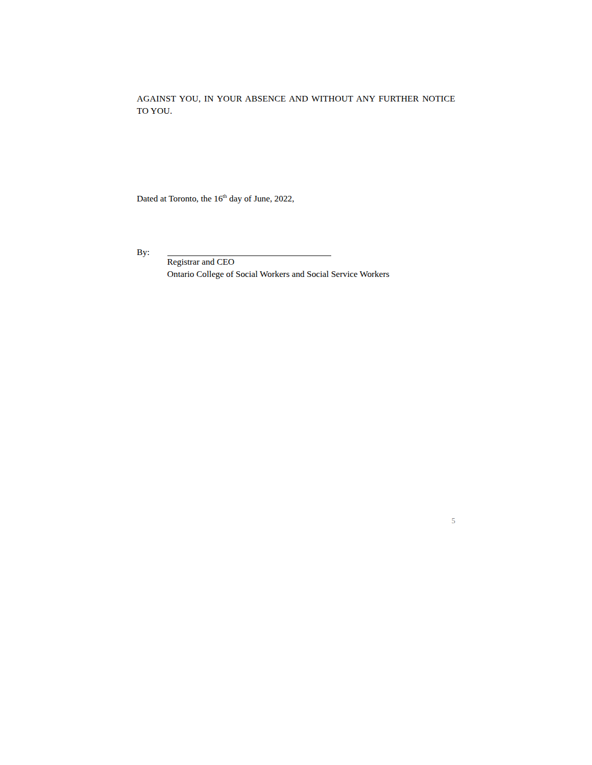Against you, in your absence and without any further notice to you.
Dated at Toronto, the 16th day of June, 2022,
By:
Registrar and CEO
Ontario College of Social Workers and Social Service Workers
5